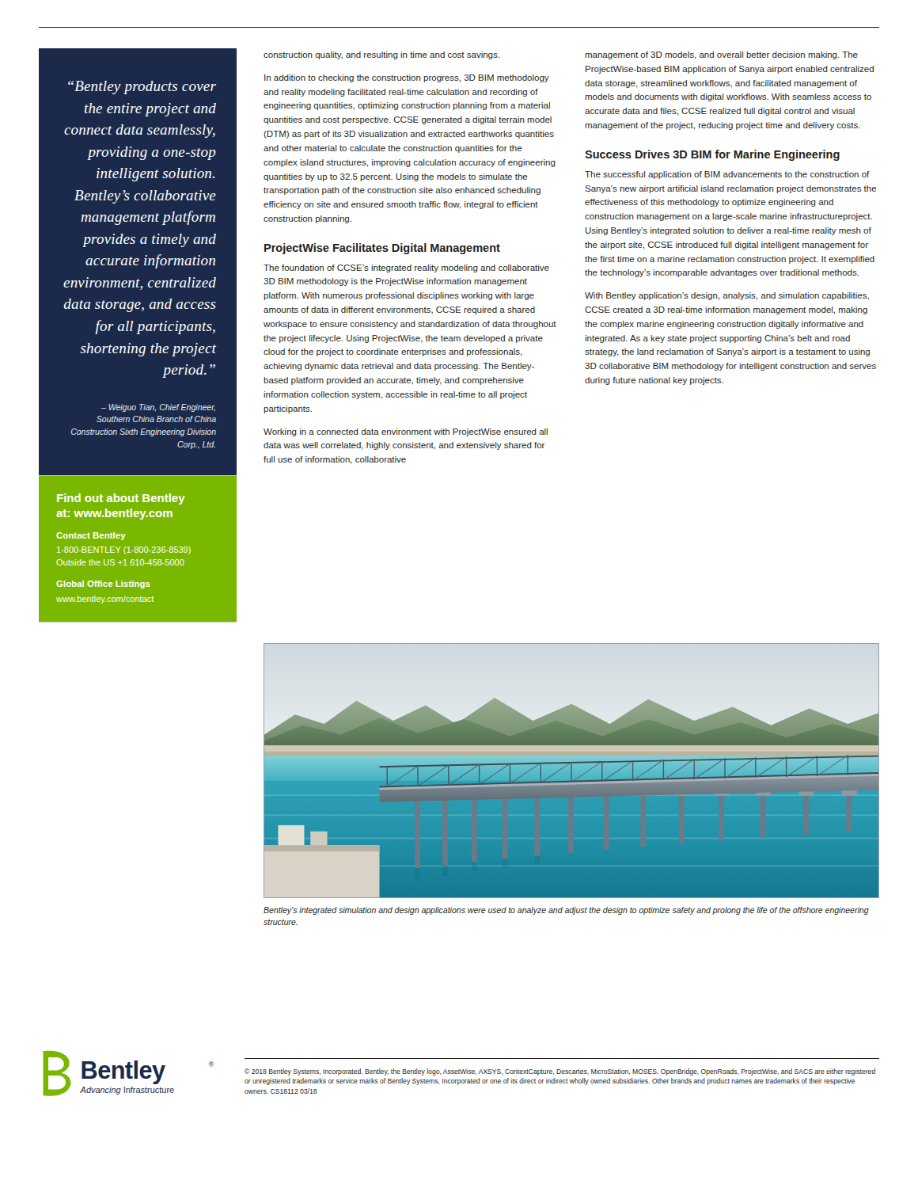“Bentley products cover the entire project and connect data seamlessly, providing a one-stop intelligent solution. Bentley’s collaborative management platform provides a timely and accurate information environment, centralized data storage, and access for all participants, shortening the project period.”
– Weiguo Tian, Chief Engineer,
Southern China Branch of China Construction Sixth Engineering Division Corp., Ltd.
Find out about Bentley
at: www.bentley.com
Contact Bentley
1-800-BENTLEY (1-800-236-8539)
Outside the US +1 610-458-5000
Global Office Listings
www.bentley.com/contact
construction quality, and resulting in time and cost savings.
In addition to checking the construction progress, 3D BIM methodology and reality modeling facilitated real-time calculation and recording of engineering quantities, optimizing construction planning from a material quantities and cost perspective. CCSE generated a digital terrain model (DTM) as part of its 3D visualization and extracted earthworks quantities and other material to calculate the construction quantities for the complex island structures, improving calculation accuracy of engineering quantities by up to 32.5 percent. Using the models to simulate the transportation path of the construction site also enhanced scheduling efficiency on site and ensured smooth traffic flow, integral to efficient construction planning.
ProjectWise Facilitates Digital Management
The foundation of CCSE’s integrated reality modeling and collaborative 3D BIM methodology is the ProjectWise information management platform. With numerous professional disciplines working with large amounts of data in different environments, CCSE required a shared workspace to ensure consistency and standardization of data throughout the project lifecycle. Using ProjectWise, the team developed a private cloud for the project to coordinate enterprises and professionals, achieving dynamic data retrieval and data processing. The Bentley-based platform provided an accurate, timely, and comprehensive information collection system, accessible in real-time to all project participants.
Working in a connected data environment with ProjectWise ensured all data was well correlated, highly consistent, and extensively shared for full use of information, collaborative
management of 3D models, and overall better decision making. The ProjectWise-based BIM application of Sanya airport enabled centralized data storage, streamlined workflows, and facilitated management of models and documents with digital workflows. With seamless access to accurate data and files, CCSE realized full digital control and visual management of the project, reducing project time and delivery costs.
Success Drives 3D BIM for Marine Engineering
The successful application of BIM advancements to the construction of Sanya’s new airport artificial island reclamation project demonstrates the effectiveness of this methodology to optimize engineering and construction management on a large-scale marine infrastructureproject. Using Bentley’s integrated solution to deliver a real-time reality mesh of the airport site, CCSE introduced full digital intelligent management for the first time on a marine reclamation construction project. It exemplified the technology’s incomparable advantages over traditional methods.
With Bentley application’s design, analysis, and simulation capabilities, CCSE created a 3D real-time information management model, making the complex marine engineering construction digitally informative and integrated. As a key state project supporting China’s belt and road strategy, the land reclamation of Sanya’s airport is a testament to using 3D collaborative BIM methodology for intelligent construction and serves during future national key projects.
Bentley’s integrated simulation and design applications were used to analyze and adjust the design to optimize safety and prolong the life of the offshore engineering structure.
Bentley ® Advancing Infrastructure
© 2018 Bentley Systems, Incorporated. Bentley, the Bentley logo, AssetWise, AXSYS, ContextCapture, Descartes, MicroStation, MOSES, OpenBridge, OpenRoads, ProjectWise, and SACS are either registered or unregistered trademarks or service marks of Bentley Systems, Incorporated or one of its direct or indirect wholly owned subsidiaries. Other brands and product names are trademarks of their respective owners. CS18112 03/18